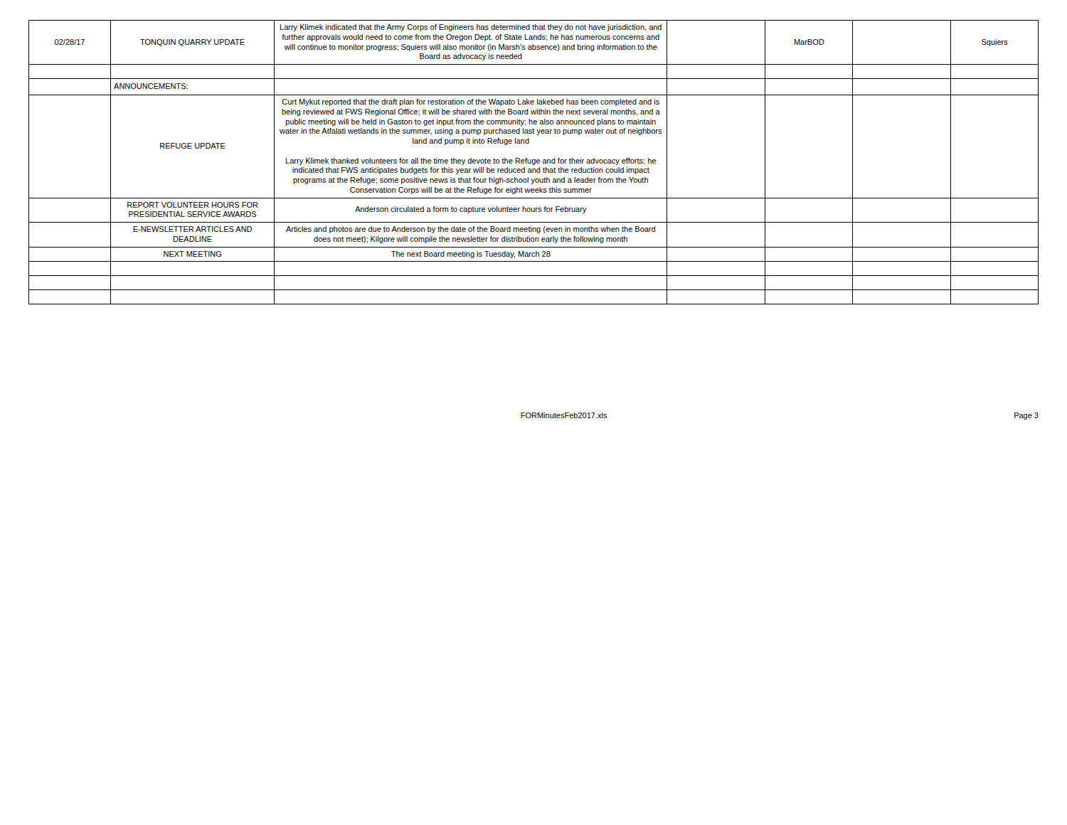| 02/28/17 | TONQUIN QUARRY UPDATE | Larry Klimek indicated that the Army Corps of Engineers has determined that they do not have jurisdiction, and further approvals would need to come from the Oregon Dept. of State Lands; he has numerous concerns and will continue to monitor progress; Squiers will also monitor (in Marsh's absence) and bring information to the Board as advocacy is needed | | MarBOD | | Squiers |
| | ANNOUNCEMENTS: | | | | | |
| | REFUGE UPDATE | Curt Mykut reported that the draft plan for restoration of the Wapato Lake lakebed has been completed and is being reviewed at FWS Regional Office; it will be shared with the Board within the next several months, and a public meeting will be held in Gaston to get input from the community; he also announced plans to maintain water in the Atfalati wetlands in the summer, using a pump purchased last year to pump water out of neighbors land and pump it into Refuge land Larry Klimek thanked volunteers for all the time they devote to the Refuge and for their advocacy efforts; he indicated that FWS anticipates budgets for this year will be reduced and that the reduction could impact programs at the Refuge; some positive news is that four high-school youth and a leader from the Youth Conservation Corps will be at the Refuge for eight weeks this summer | | | | |
| | REPORT VOLUNTEER HOURS FOR PRESIDENTIAL SERVICE AWARDS | Anderson circulated a form to capture volunteer hours for February | | | | |
| | E-NEWSLETTER ARTICLES AND DEADLINE | Articles and photos are due to Anderson by the date of the Board meeting (even in months when the Board does not meet); Kilgore will compile the newsletter for distribution early the following month | | | | |
| | NEXT MEETING | The next Board meeting is Tuesday, March 28 | | | | |
FORMinutesFeb2017.xls
Page 3